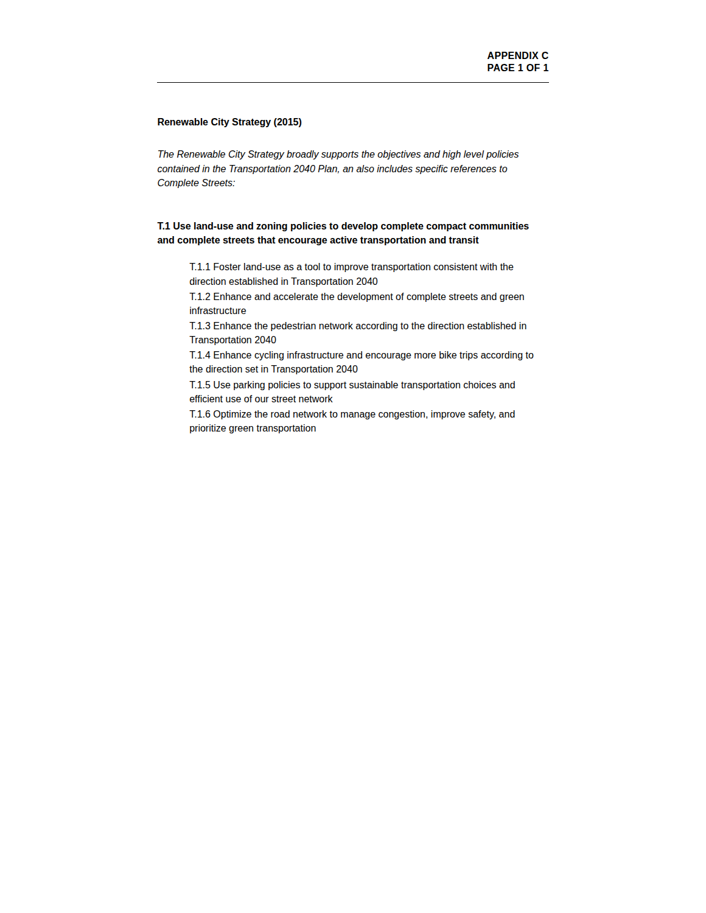APPENDIX C
PAGE 1 OF 1
Renewable City Strategy (2015)
The Renewable City Strategy broadly supports the objectives and high level policies contained in the Transportation 2040 Plan, an also includes specific references to Complete Streets:
T.1 Use land-use and zoning policies to develop complete compact communities and complete streets that encourage active transportation and transit
T.1.1 Foster land-use as a tool to improve transportation consistent with the direction established in Transportation 2040
T.1.2 Enhance and accelerate the development of complete streets and green infrastructure
T.1.3 Enhance the pedestrian network according to the direction established in Transportation 2040
T.1.4 Enhance cycling infrastructure and encourage more bike trips according to the direction set in Transportation 2040
T.1.5 Use parking policies to support sustainable transportation choices and efficient use of our street network
T.1.6 Optimize the road network to manage congestion, improve safety, and prioritize green transportation